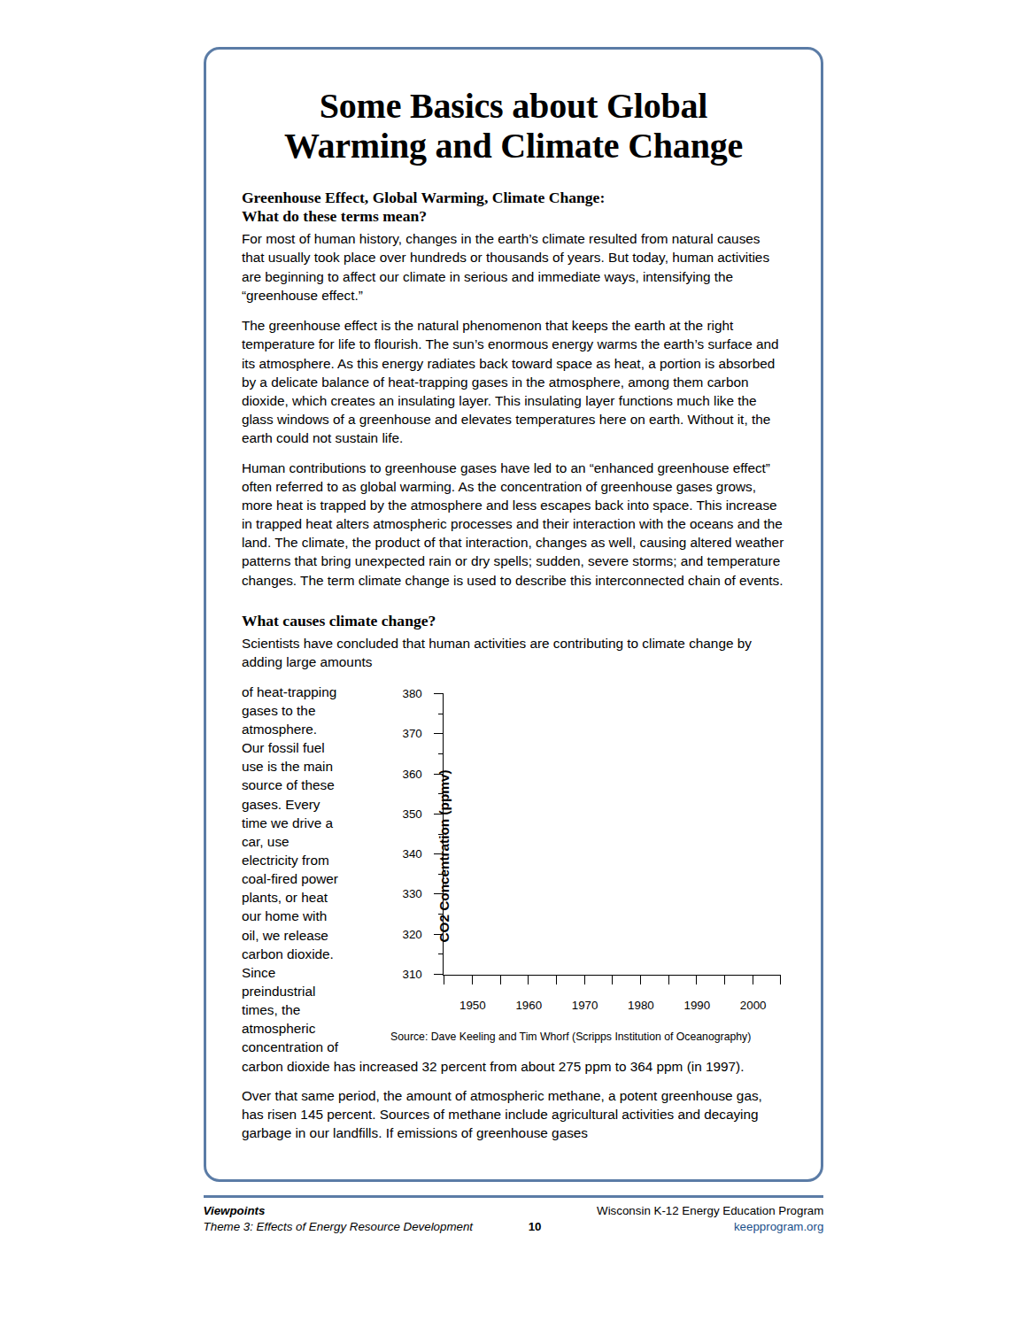Some Basics about Global
Warming and Climate Change
Greenhouse Effect, Global Warming, Climate Change:
What do these terms mean?
For most of human history, changes in the earth’s climate resulted from natural causes that usually took place over hundreds or thousands of years. But today, human activities are beginning to affect our climate in serious and immediate ways, intensifying the “greenhouse effect.”
The greenhouse effect is the natural phenomenon that keeps the earth at the right temperature for life to flourish. The sun’s enormous energy warms the earth’s surface and its atmosphere. As this energy radiates back toward space as heat, a portion is absorbed by a delicate balance of heat-trapping gases in the atmosphere, among them carbon dioxide, which creates an insulating layer. This insulating layer functions much like the glass windows of a greenhouse and elevates temperatures here on earth. Without it, the earth could not sustain life.
Human contributions to greenhouse gases have led to an “enhanced greenhouse effect” often referred to as global warming. As the concentration of greenhouse gases grows, more heat is trapped by the atmosphere and less escapes back into space. This increase in trapped heat alters atmospheric processes and their interaction with the oceans and the land. The climate, the product of that interaction, changes as well, causing altered weather patterns that bring unexpected rain or dry spells; sudden, severe storms; and temperature changes. The term climate change is used to describe this interconnected chain of events.
What causes climate change?
Scientists have concluded that human activities are contributing to climate change by adding large amounts
CO2 Concentration (ppmv)
310
320
330
340
350
360
370
380
1950
1960
1970
1980
1990
2000
Source: Dave Keeling and Tim Whorf (Scripps Institution of Oceanography)
of heat-trapping gases to the atmosphere. Our fossil fuel use is the main source of these gases. Every time we drive a car, use electricity from coal-fired power plants, or heat our home with oil, we release carbon dioxide. Since preindustrial times, the atmospheric concentration of carbon dioxide has increased 32 percent from about 275 ppm to 364 ppm (in 1997).
Over that same period, the amount of atmospheric methane, a potent greenhouse gas, has risen 145 percent. Sources of methane include agricultural activities and decaying garbage in our landfills. If emissions of greenhouse gases
Viewpoints
Theme 3: Effects of Energy Resource Development
10
Wisconsin K-12 Energy Education Program
keepprogram.org